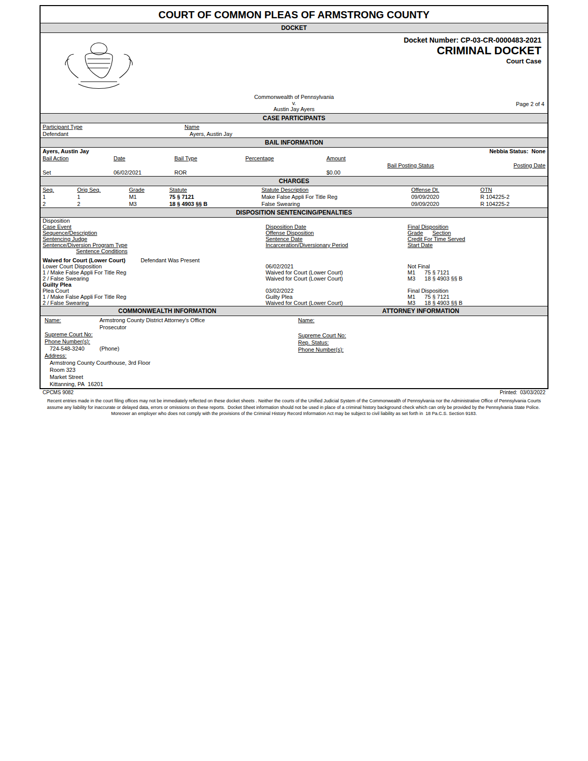COURT OF COMMON PLEAS OF ARMSTRONG COUNTY
DOCKET
Docket Number: CP-03-CR-0000483-2021
CRIMINAL DOCKET
Court Case
Page 2 of 4
Commonwealth of Pennsylvania
v.
Austin Jay Ayers
CASE PARTICIPANTS
| Participant Type | Name |
| Defendant | Ayers, Austin Jay |
BAIL INFORMATION
| Ayers, Austin Jay | Nebbia Status: None |
| Bail Action | Date | Bail Type | Percentage | Amount | | |
| | Bail Posting Status | Posting Date |
| Set | 06/02/2021 | ROR | | $0.00 | | |
CHARGES
| Seq. | Orig Seq. | Grade | Statute | Statute Description | Offense Dt. | OTN |
| 1 | 1 | M1 | 75 § 7121 | Make False Appli For Title Reg | 09/09/2020 | R 104225-2 |
| 2 | 2 | M3 | 18 § 4903 §§ B | False Swearing | 09/09/2020 | R 104225-2 |
DISPOSITION SENTENCING/PENALTIES
| Disposition | | |
| Case Event | Disposition Date | Final Disposition |
| Sequence/Description | Offense Disposition | Grade Section |
| Sentencing Judge | Sentence Date | Credit For Time Served |
| Sentence/Diversion Program Type | Incarceration/Diversionary Period | Start Date |
| Sentence Conditions | | |
| Waived for Court (Lower Court) Defendant Was Present | | |
| Lower Court Disposition | 06/02/2021 | Not Final |
| 1 / Make False Appli For Title Reg | Waived for Court (Lower Court) | M1 75 § 7121 |
| 2 / False Swearing | Waived for Court (Lower Court) | M3 18 § 4903 §§ B |
| Guilty Plea | | |
| Plea Court | 03/02/2022 | Final Disposition |
| 1 / Make False Appli For Title Reg | Guilty Plea | M1 75 § 7121 |
| 2 / False Swearing | Waived for Court (Lower Court) | M3 18 § 4903 §§ B |
| COMMONWEALTH INFORMATION | ATTORNEY INFORMATION |
| / Name: / Armstrong County District Attorney's Office / / / Prosecutor / / Supreme Court No: / / Phone Number(s): / / 724-548-3240 / (Phone) / / Address: / / Armstrong County Courthouse, 3rd Floor / / Room 323 / / Market Street / / Kittanning, PA 16201 / | / Name: / / Supreme Court No: / / Rep. Status: / / Phone Number(s): / |
| CPCMS 9082 | Printed: 03/03/2022 |
Recent entries made in the court filing offices may not be immediately reflected on these docket sheets . Neither the courts of the Unified Judicial System of the Commonwealth of Pennsylvania nor the Administrative Office of Pennsylvania Courts assume any liability for inaccurate or delayed data, errors or omissions on these reports. Docket Sheet information should not be used in place of a criminal history background check which can only be provided by the Pennsylvania State Police. Moreover an employer who does not comply with the provisions of the Criminal History Record Information Act may be subject to civil liability as set forth in 18 Pa.C.S. Section 9183.